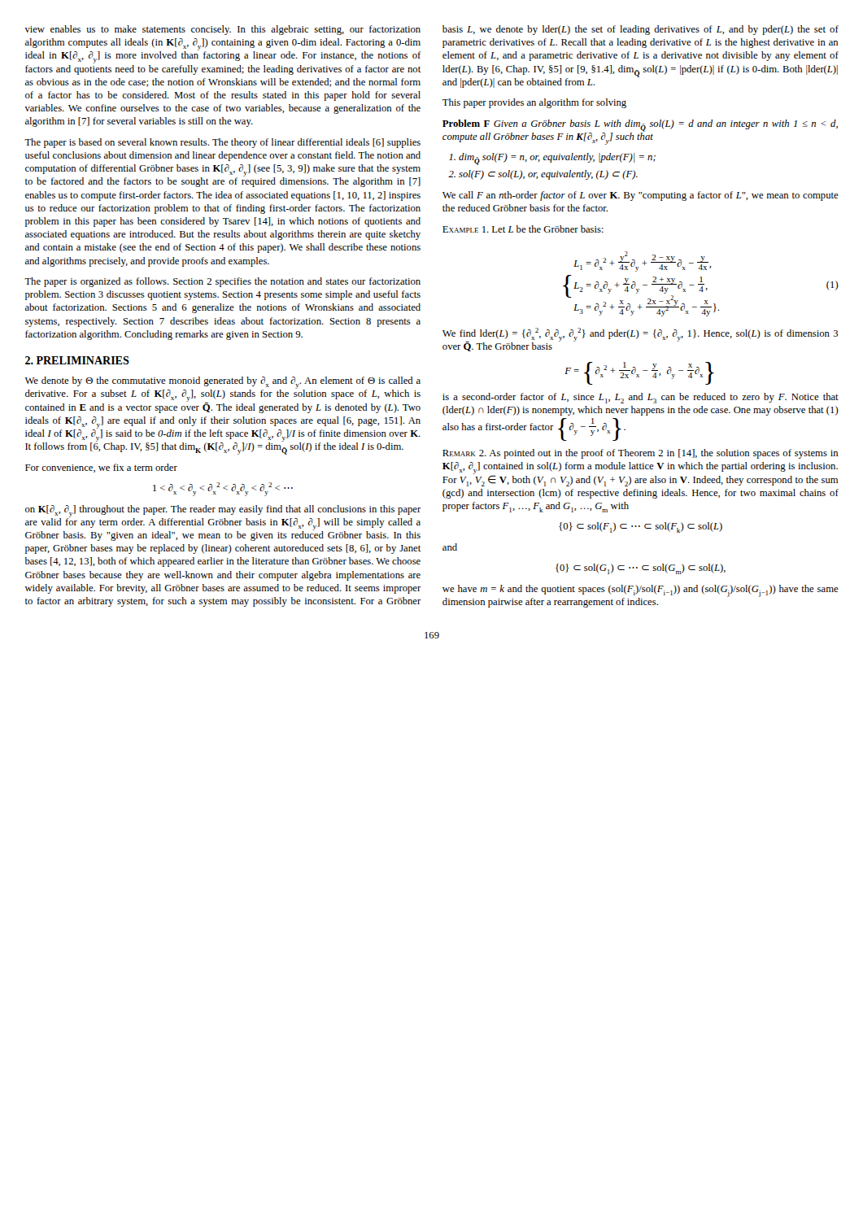view enables us to make statements concisely. In this algebraic setting, our factorization algorithm computes all ideals (in K[∂x, ∂y]) containing a given 0-dim ideal. Factoring a 0-dim ideal in K[∂x, ∂y] is more involved than factoring a linear ode. For instance, the notions of factors and quotients need to be carefully examined; the leading derivatives of a factor are not as obvious as in the ode case; the notion of Wronskians will be extended; and the normal form of a factor has to be considered. Most of the results stated in this paper hold for several variables. We confine ourselves to the case of two variables, because a generalization of the algorithm in [7] for several variables is still on the way.
The paper is based on several known results. The theory of linear differential ideals [6] supplies useful conclusions about dimension and linear dependence over a constant field. The notion and computation of differential Gröbner bases in K[∂x, ∂y] (see [5, 3, 9]) make sure that the system to be factored and the factors to be sought are of required dimensions. The algorithm in [7] enables us to compute first-order factors. The idea of associated equations [1, 10, 11, 2] inspires us to reduce our factorization problem to that of finding first-order factors. The factorization problem in this paper has been considered by Tsarev [14], in which notions of quotients and associated equations are introduced. But the results about algorithms therein are quite sketchy and contain a mistake (see the end of Section 4 of this paper). We shall describe these notions and algorithms precisely, and provide proofs and examples.
The paper is organized as follows. Section 2 specifies the notation and states our factorization problem. Section 3 discusses quotient systems. Section 4 presents some simple and useful facts about factorization. Sections 5 and 6 generalize the notions of Wronskians and associated systems, respectively. Section 7 describes ideas about factorization. Section 8 presents a factorization algorithm. Concluding remarks are given in Section 9.
2. PRELIMINARIES
We denote by Θ the commutative monoid generated by ∂x and ∂y. An element of Θ is called a derivative. For a subset L of K[∂x, ∂y], sol(L) stands for the solution space of L, which is contained in E and is a vector space over Q̄. The ideal generated by L is denoted by (L). Two ideals of K[∂x, ∂y] are equal if and only if their solution spaces are equal [6, page, 151]. An ideal I of K[∂x, ∂y] is said to be 0-dim if the left space K[∂x, ∂y]/I is of finite dimension over K. It follows from [6, Chap. IV, §5] that dimK (K[∂x, ∂y]/I) = dimQ̄ sol(I) if the ideal I is 0-dim.
For convenience, we fix a term order
1 < ∂x < ∂y < ∂x2 < ∂x∂y < ∂y2 < ⋯
on K[∂x, ∂y] throughout the paper. The reader may easily find that all conclusions in this paper are valid for any term order. A differential Gröbner basis in K[∂x, ∂y] will be simply called a Gröbner basis. By "given an ideal", we mean to be given its reduced Gröbner basis. In this paper, Gröbner bases may be replaced by (linear) coherent autoreduced sets [8, 6], or by Janet bases [4, 12, 13], both of which appeared earlier in the literature than Gröbner bases. We choose Gröbner bases because they are well-known and their computer algebra implementations are widely available. For brevity, all Gröbner bases are assumed to be reduced. It seems improper to factor an arbitrary system, for such a system may possibly be inconsistent. For a Gröbner basis L, we denote by lder(L) the set of leading derivatives of L, and by pder(L) the set of parametric derivatives of L. Recall that a leading derivative of L is the highest derivative in an element of L, and a parametric derivative of L is a derivative not divisible by any element of lder(L). By [6, Chap. IV, §5] or [9, §1.4], dimQ̄ sol(L) = |pder(L)| if (L) is 0-dim. Both |lder(L)| and |pder(L)| can be obtained from L.
This paper provides an algorithm for solving
Problem F Given a Gröbner basis L with dimQ̄ sol(L) = d and an integer n with 1 ≤ n < d, compute all Gröbner bases F in K[∂x, ∂y] such that
dimQ̄ sol(F) = n, or, equivalently, |pder(F)| = n;
sol(F) ⊂ sol(L), or, equivalently, (L) ⊂ (F).
We call F an nth-order factor of L over K. By "computing a factor of L", we mean to compute the reduced Gröbner basis for the factor.
Example 1. Let L be the Gröbner basis:
{ L1 = ∂x2 + y24x∂y + 2 − xy 4x∂x − y 4x, L2 = ∂x∂y + y 4∂y − 2 + xy 4y∂x − 14, L3 = ∂y2 + x 4∂y + 2x − x2y 4y2∂x − x 4y}. (1)
We find lder(L) = {∂x2, ∂x∂y, ∂y2} and pder(L) = {∂x, ∂y, 1}. Hence, sol(L) is of dimension 3 over Q̄. The Gröbner basis
F = {∂x2 + 12x∂x − y 4, ∂y − x 4∂x}
is a second-order factor of L, since L1, L2 and L3 can be reduced to zero by F. Notice that (lder(L) ∩ lder(F)) is nonempty, which never happens in the ode case. One may observe that (1) also has a first-order factor {∂y − 1 y, ∂x}.
Remark 2. As pointed out in the proof of Theorem 2 in [14], the solution spaces of systems in K[∂x, ∂y] contained in sol(L) form a module lattice V in which the partial ordering is inclusion. For V1, V2 ∈ V, both (V1 ∩ V2) and (V1 + V2) are also in V. Indeed, they correspond to the sum (gcd) and intersection (lcm) of respective defining ideals. Hence, for two maximal chains of proper factors F1, …, Fk and G1, …, Gm with
{0} ⊂ sol(F1) ⊂ ⋯ ⊂ sol(Fk) ⊂ sol(L)
and
{0} ⊂ sol(G1) ⊂ ⋯ ⊂ sol(Gm) ⊂ sol(L),
we have m = k and the quotient spaces (sol(Fi)/sol(Fi−1)) and (sol(Gj)/sol(Gj−1)) have the same dimension pairwise after a rearrangement of indices.
169